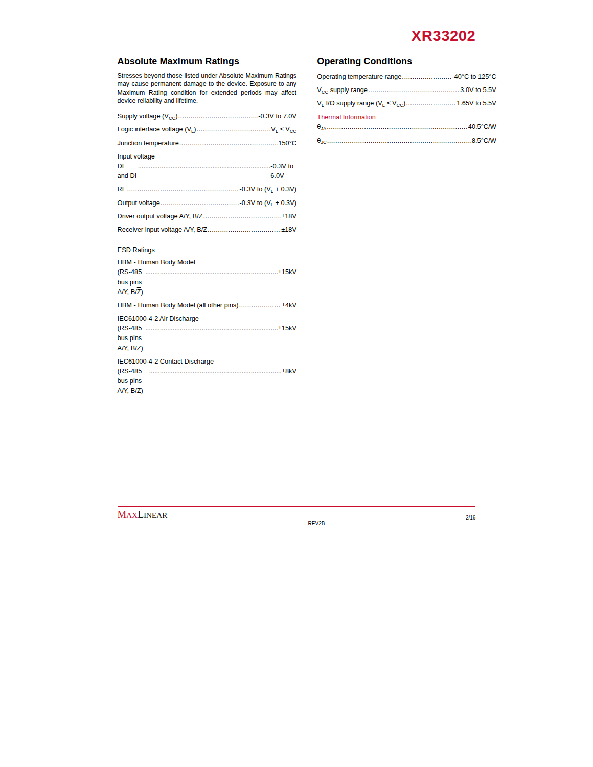XR33202
Absolute Maximum Ratings
Stresses beyond those listed under Absolute Maximum Ratings may cause permanent damage to the device. Exposure to any Maximum Rating condition for extended periods may affect device reliability and lifetime.
Supply voltage (VCC) ......................................................................... -0.3V to 7.0V
Logic interface voltage (VL) ......................................................................... VL ≤ VCC
Junction temperature ......................................................................... 150°C
Input voltage DE and DI ......................................................................... -0.3V to 6.0V
RE ......................................................................... -0.3V to (VL + 0.3V)
Output voltage ......................................................................... -0.3V to (VL + 0.3V)
Driver output voltage A/Y, B/Z ......................................................................... ±18V
Receiver input voltage A/Y, B/Z ......................................................................... ±18V
ESD Ratings
HBM - Human Body Model (RS-485 bus pins A/Y, B/Z) ......................................................................... ±15kV
HBM - Human Body Model (all other pins) ......................................................................... ±4kV
IEC61000-4-2 Air Discharge (RS-485 bus pins A/Y, B/Z) ......................................................................... ±15kV
IEC61000-4-2 Contact Discharge (RS-485 bus pins A/Y, B/Z) ......................................................................... ±8kV
Operating Conditions
Operating temperature range ......................................................................... -40°C to 125°C
VCC supply range ......................................................................... 3.0V to 5.5V
VL I/O supply range (VL ≤ VCC) ......................................................................... 1.65V to 5.5V
Thermal Information
θJA ......................................................................... 40.5°C/W
θJC ......................................................................... 8.5°C/W
MAX LINEAR
REV2B
2/16